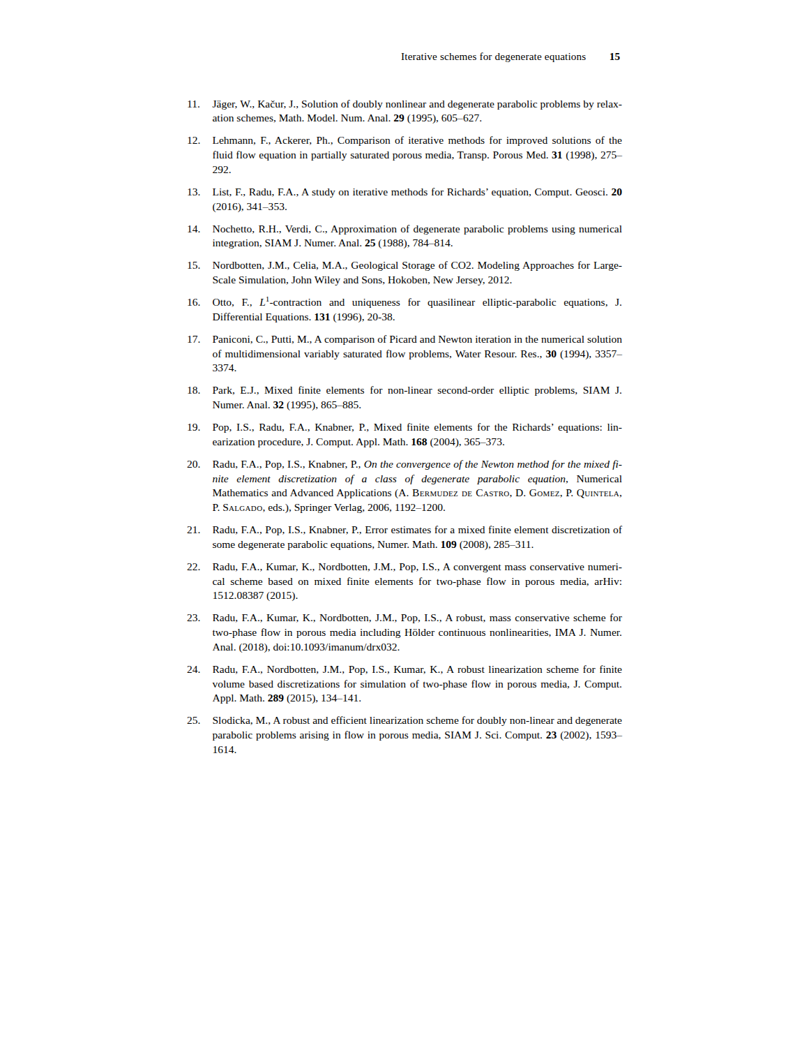Iterative schemes for degenerate equations 15
11. Jäger, W., Kačur, J., Solution of doubly nonlinear and degenerate parabolic problems by relaxation schemes, Math. Model. Num. Anal. 29 (1995), 605–627.
12. Lehmann, F., Ackerer, Ph., Comparison of iterative methods for improved solutions of the fluid flow equation in partially saturated porous media, Transp. Porous Med. 31 (1998), 275–292.
13. List, F., Radu, F.A., A study on iterative methods for Richards’ equation, Comput. Geosci. 20 (2016), 341–353.
14. Nochetto, R.H., Verdi, C., Approximation of degenerate parabolic problems using numerical integration, SIAM J. Numer. Anal. 25 (1988), 784–814.
15. Nordbotten, J.M., Celia, M.A., Geological Storage of CO2. Modeling Approaches for Large-Scale Simulation, John Wiley and Sons, Hokoben, New Jersey, 2012.
16. Otto, F., L1-contraction and uniqueness for quasilinear elliptic-parabolic equations, J. Differential Equations. 131 (1996), 20-38.
17. Paniconi, C., Putti, M., A comparison of Picard and Newton iteration in the numerical solution of multidimensional variably saturated flow problems, Water Resour. Res., 30 (1994), 3357–3374.
18. Park, E.J., Mixed finite elements for non-linear second-order elliptic problems, SIAM J. Numer. Anal. 32 (1995), 865–885.
19. Pop, I.S., Radu, F.A., Knabner, P., Mixed finite elements for the Richards’ equations: linearization procedure, J. Comput. Appl. Math. 168 (2004), 365–373.
20. Radu, F.A., Pop, I.S., Knabner, P., On the convergence of the Newton method for the mixed finite element discretization of a class of degenerate parabolic equation, Numerical Mathematics and Advanced Applications (A. Bermudez de Castro, D. Gomez, P. Quintela, P. Salgado, eds.), Springer Verlag, 2006, 1192–1200.
21. Radu, F.A., Pop, I.S., Knabner, P., Error estimates for a mixed finite element discretization of some degenerate parabolic equations, Numer. Math. 109 (2008), 285–311.
22. Radu, F.A., Kumar, K., Nordbotten, J.M., Pop, I.S., A convergent mass conservative numerical scheme based on mixed finite elements for two-phase flow in porous media, arHiv: 1512.08387 (2015).
23. Radu, F.A., Kumar, K., Nordbotten, J.M., Pop, I.S., A robust, mass conservative scheme for two-phase flow in porous media including Hölder continuous nonlinearities, IMA J. Numer. Anal. (2018), doi:10.1093/imanum/drx032.
24. Radu, F.A., Nordbotten, J.M., Pop, I.S., Kumar, K., A robust linearization scheme for finite volume based discretizations for simulation of two-phase flow in porous media, J. Comput. Appl. Math. 289 (2015), 134–141.
25. Slodicka, M., A robust and efficient linearization scheme for doubly non-linear and degenerate parabolic problems arising in flow in porous media, SIAM J. Sci. Comput. 23 (2002), 1593–1614.